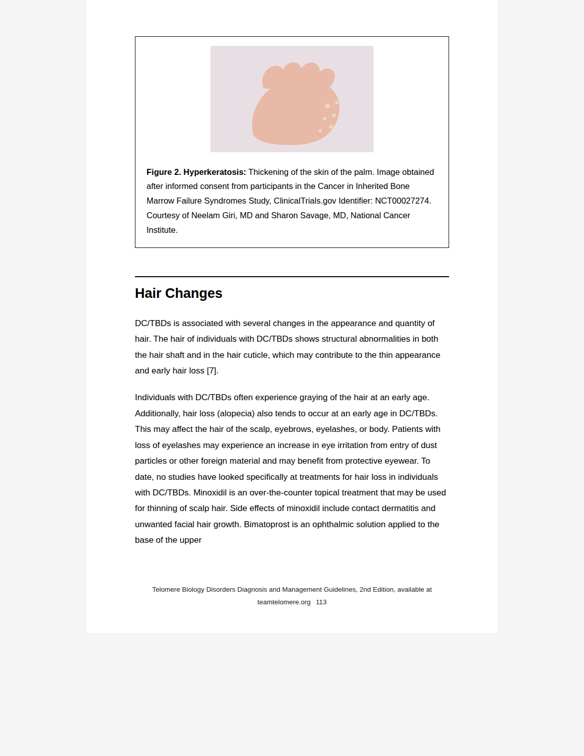Figure 2. Hyperkeratosis: Thickening of the skin of the palm. Image obtained after informed consent from participants in the Cancer in Inherited Bone Marrow Failure Syndromes Study, ClinicalTrials.gov Identifier: NCT00027274. Courtesy of Neelam Giri, MD and Sharon Savage, MD, National Cancer Institute.
Hair Changes
DC/TBDs is associated with several changes in the appearance and quantity of hair. The hair of individuals with DC/TBDs shows structural abnormalities in both the hair shaft and in the hair cuticle, which may contribute to the thin appearance and early hair loss [7].
Individuals with DC/TBDs often experience graying of the hair at an early age. Additionally, hair loss (alopecia) also tends to occur at an early age in DC/TBDs. This may affect the hair of the scalp, eyebrows, eyelashes, or body. Patients with loss of eyelashes may experience an increase in eye irritation from entry of dust particles or other foreign material and may benefit from protective eyewear. To date, no studies have looked specifically at treatments for hair loss in individuals with DC/TBDs. Minoxidil is an over-the-counter topical treatment that may be used for thinning of scalp hair. Side effects of minoxidil include contact dermatitis and unwanted facial hair growth. Bimatoprost is an ophthalmic solution applied to the base of the upper
Telomere Biology Disorders Diagnosis and Management Guidelines, 2nd Edition, available at teamtelomere.org113